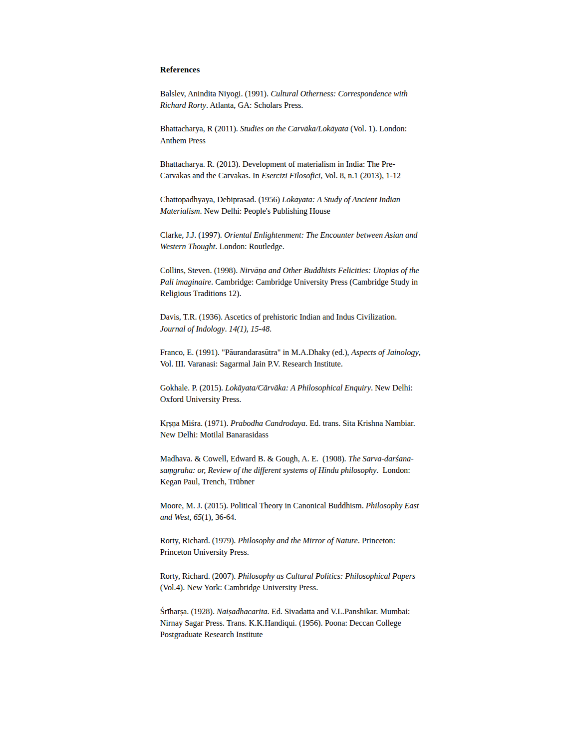References
Balslev, Anindita Niyogi. (1991). Cultural Otherness: Correspondence with Richard Rorty. Atlanta, GA: Scholars Press.
Bhattacharya, R (2011). Studies on the Carvāka/Lokāyata (Vol. 1). London: Anthem Press
Bhattacharya. R. (2013). Development of materialism in India: The Pre-Cārvākas and the Cārvākas. In Esercizi Filosofici, Vol. 8, n.1 (2013), 1-12
Chattopadhyaya, Debiprasad. (1956) Lokāyata: A Study of Ancient Indian Materialism. New Delhi: People's Publishing House
Clarke, J.J. (1997). Oriental Enlightenment: The Encounter between Asian and Western Thought. London: Routledge.
Collins, Steven. (1998). Nirvāṇa and Other Buddhists Felicities: Utopias of the Pali imaginaire. Cambridge: Cambridge University Press (Cambridge Study in Religious Traditions 12).
Davis, T.R. (1936). Ascetics of prehistoric Indian and Indus Civilization. Journal of Indology. 14(1), 15-48.
Franco, E. (1991). "Pāurandarasūtra" in M.A.Dhaky (ed.), Aspects of Jainology, Vol. III. Varanasi: Sagarmal Jain P.V. Research Institute.
Gokhale. P. (2015). Lokāyata/Cārvāka: A Philosophical Enquiry. New Delhi: Oxford University Press.
Kṛṣṇa Miśra. (1971). Prabodha Candrodaya. Ed. trans. Sita Krishna Nambiar. New Delhi: Motilal Banarasidass
Madhava. & Cowell, Edward B. & Gough, A. E. (1908). The Sarva-darśana-saṃgraha: or, Review of the different systems of Hindu philosophy. London: Kegan Paul, Trench, Trübner
Moore, M. J. (2015). Political Theory in Canonical Buddhism. Philosophy East and West, 65(1), 36-64.
Rorty, Richard. (1979). Philosophy and the Mirror of Nature. Princeton: Princeton University Press.
Rorty, Richard. (2007). Philosophy as Cultural Politics: Philosophical Papers (Vol.4). New York: Cambridge University Press.
Śrīharṣa. (1928). Naiṣadhacarita. Ed. Sivadatta and V.L.Panshikar. Mumbai: Nirnay Sagar Press. Trans. K.K.Handiqui. (1956). Poona: Deccan College Postgraduate Research Institute